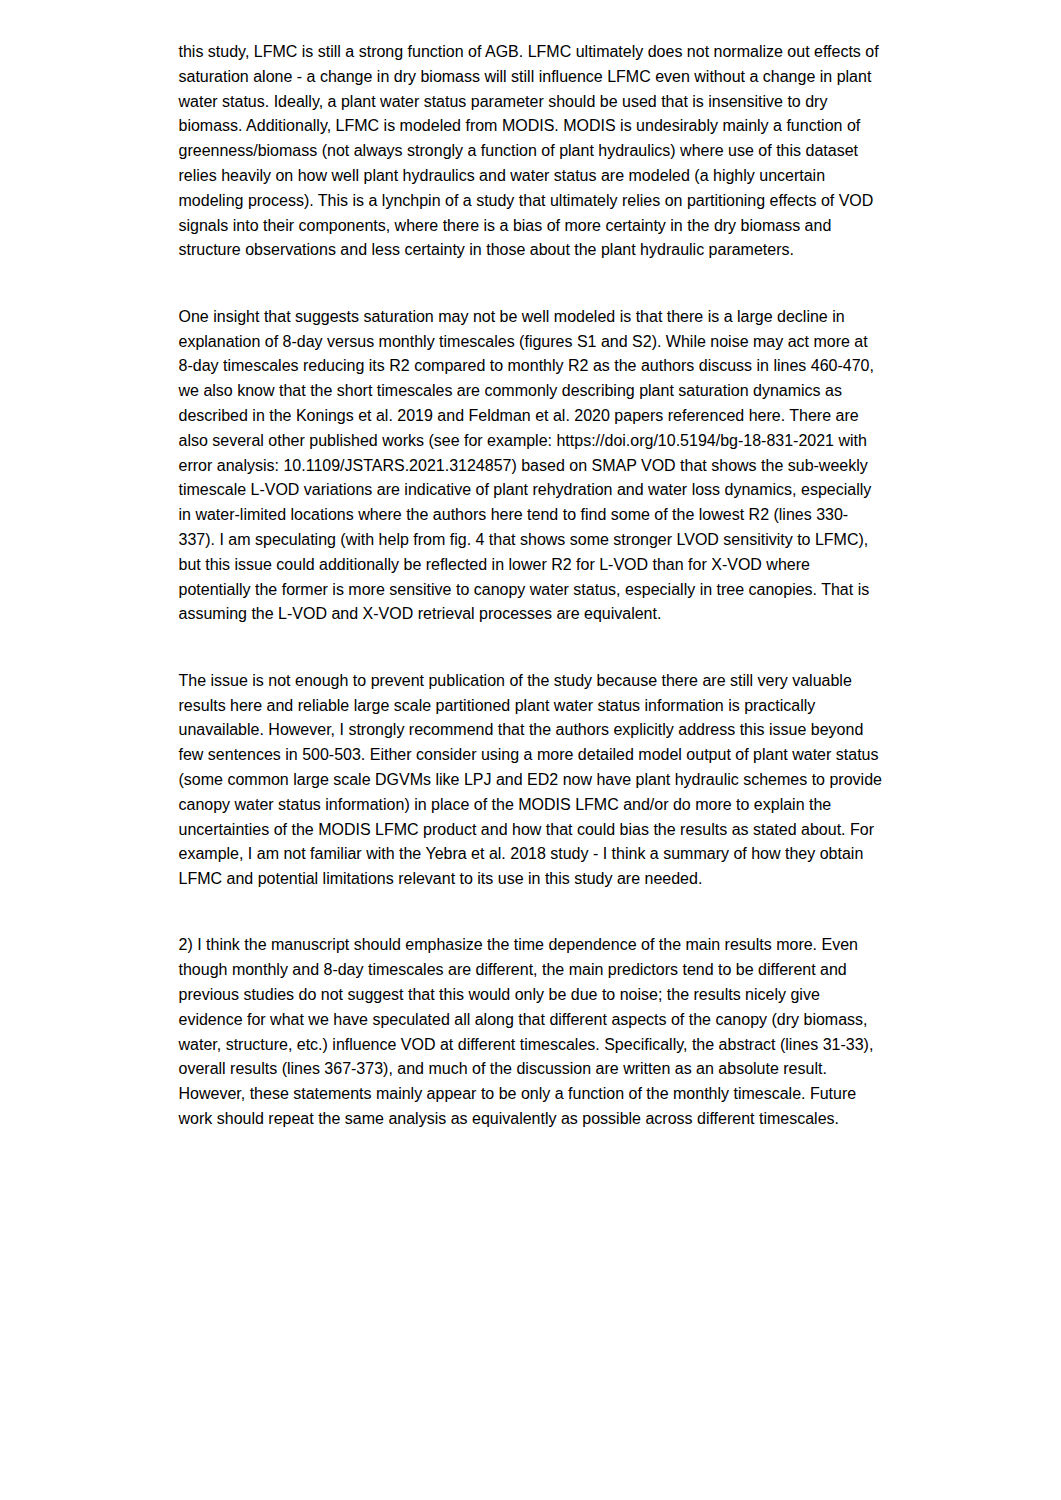this study, LFMC is still a strong function of AGB. LFMC ultimately does not normalize out effects of saturation alone - a change in dry biomass will still influence LFMC even without a change in plant water status. Ideally, a plant water status parameter should be used that is insensitive to dry biomass. Additionally, LFMC is modeled from MODIS. MODIS is undesirably mainly a function of greenness/biomass (not always strongly a function of plant hydraulics) where use of this dataset relies heavily on how well plant hydraulics and water status are modeled (a highly uncertain modeling process). This is a lynchpin of a study that ultimately relies on partitioning effects of VOD signals into their components, where there is a bias of more certainty in the dry biomass and structure observations and less certainty in those about the plant hydraulic parameters.
One insight that suggests saturation may not be well modeled is that there is a large decline in explanation of 8-day versus monthly timescales (figures S1 and S2). While noise may act more at 8-day timescales reducing its R2 compared to monthly R2 as the authors discuss in lines 460-470, we also know that the short timescales are commonly describing plant saturation dynamics as described in the Konings et al. 2019 and Feldman et al. 2020 papers referenced here. There are also several other published works (see for example: https://doi.org/10.5194/bg-18-831-2021 with error analysis: 10.1109/JSTARS.2021.3124857) based on SMAP VOD that shows the sub-weekly timescale L-VOD variations are indicative of plant rehydration and water loss dynamics, especially in water-limited locations where the authors here tend to find some of the lowest R2 (lines 330-337). I am speculating (with help from fig. 4 that shows some stronger LVOD sensitivity to LFMC), but this issue could additionally be reflected in lower R2 for L-VOD than for X-VOD where potentially the former is more sensitive to canopy water status, especially in tree canopies. That is assuming the L-VOD and X-VOD retrieval processes are equivalent.
The issue is not enough to prevent publication of the study because there are still very valuable results here and reliable large scale partitioned plant water status information is practically unavailable. However, I strongly recommend that the authors explicitly address this issue beyond few sentences in 500-503. Either consider using a more detailed model output of plant water status (some common large scale DGVMs like LPJ and ED2 now have plant hydraulic schemes to provide canopy water status information) in place of the MODIS LFMC and/or do more to explain the uncertainties of the MODIS LFMC product and how that could bias the results as stated about. For example, I am not familiar with the Yebra et al. 2018 study - I think a summary of how they obtain LFMC and potential limitations relevant to its use in this study are needed.
2) I think the manuscript should emphasize the time dependence of the main results more. Even though monthly and 8-day timescales are different, the main predictors tend to be different and previous studies do not suggest that this would only be due to noise; the results nicely give evidence for what we have speculated all along that different aspects of the canopy (dry biomass, water, structure, etc.) influence VOD at different timescales. Specifically, the abstract (lines 31-33), overall results (lines 367-373), and much of the discussion are written as an absolute result. However, these statements mainly appear to be only a function of the monthly timescale. Future work should repeat the same analysis as equivalently as possible across different timescales.